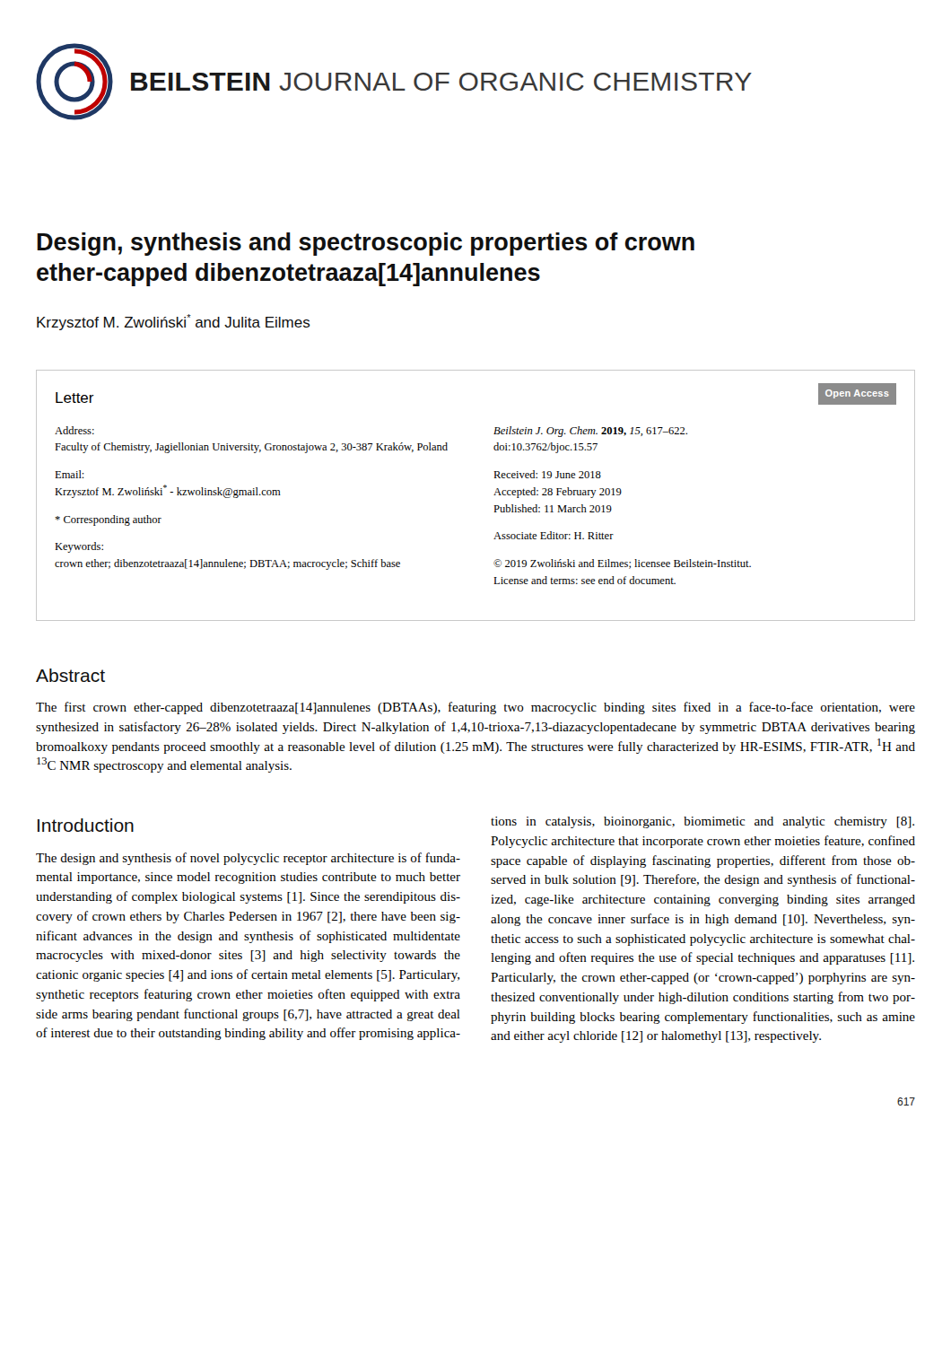BEILSTEIN JOURNAL OF ORGANIC CHEMISTRY
Design, synthesis and spectroscopic properties of crown
ether-capped dibenzotetraaza[14]annulenes
Krzysztof M. Zwoliński* and Julita Eilmes
Open Access
Letter
Address:
Faculty of Chemistry, Jagiellonian University, Gronostajowa 2, 30-387 Kraków, Poland
Email:
Krzysztof M. Zwoliński* - kzwolinsk@gmail.com
* Corresponding author
Keywords:
crown ether; dibenzotetraaza[14]annulene; DBTAA; macrocycle; Schiff base
Beilstein J. Org. Chem. 2019, 15, 617–622.
doi:10.3762/bjoc.15.57
Received: 19 June 2018
Accepted: 28 February 2019
Published: 11 March 2019
Associate Editor: H. Ritter
© 2019 Zwoliński and Eilmes; licensee Beilstein-Institut.
License and terms: see end of document.
Abstract
The first crown ether-capped dibenzotetraaza[14]annulenes (DBTAAs), featuring two macrocyclic binding sites fixed in a face-to-face orientation, were synthesized in satisfactory 26–28% isolated yields. Direct N-alkylation of 1,4,10-trioxa-7,13-diazacyclopentadecane by symmetric DBTAA derivatives bearing bromoalkoxy pendants proceed smoothly at a reasonable level of dilution (1.25 mM). The structures were fully characterized by HR-ESIMS, FTIR-ATR, 1H and 13C NMR spectroscopy and elemental analysis.
Introduction
The design and synthesis of novel polycyclic receptor architecture is of fundamental importance, since model recognition studies contribute to much better understanding of complex biological systems [1]. Since the serendipitous discovery of crown ethers by Charles Pedersen in 1967 [2], there have been significant advances in the design and synthesis of sophisticated multidentate macrocycles with mixed-donor sites [3] and high selectivity towards the cationic organic species [4] and ions of certain metal elements [5]. Particulary, synthetic receptors featuring crown ether moieties often equipped with extra side arms bearing pendant functional groups [6,7], have attracted a great deal of interest due to their outstanding binding ability and offer promising applications in catalysis, bioinorganic, biomimetic and analytic chemistry [8]. Polycyclic architecture that incorporate crown ether moieties feature, confined space capable of displaying fascinating properties, different from those observed in bulk solution [9]. Therefore, the design and synthesis of functionalized, cage-like architecture containing converging binding sites arranged along the concave inner surface is in high demand [10]. Nevertheless, synthetic access to such a sophisticated polycyclic architecture is somewhat challenging and often requires the use of special techniques and apparatuses [11]. Particularly, the crown ether-capped (or ‘crown-capped’) porphyrins are synthesized conventionally under high-dilution conditions starting from two porphyrin building blocks bearing complementary functionalities, such as amine and either acyl chloride [12] or halomethyl [13], respectively.
617